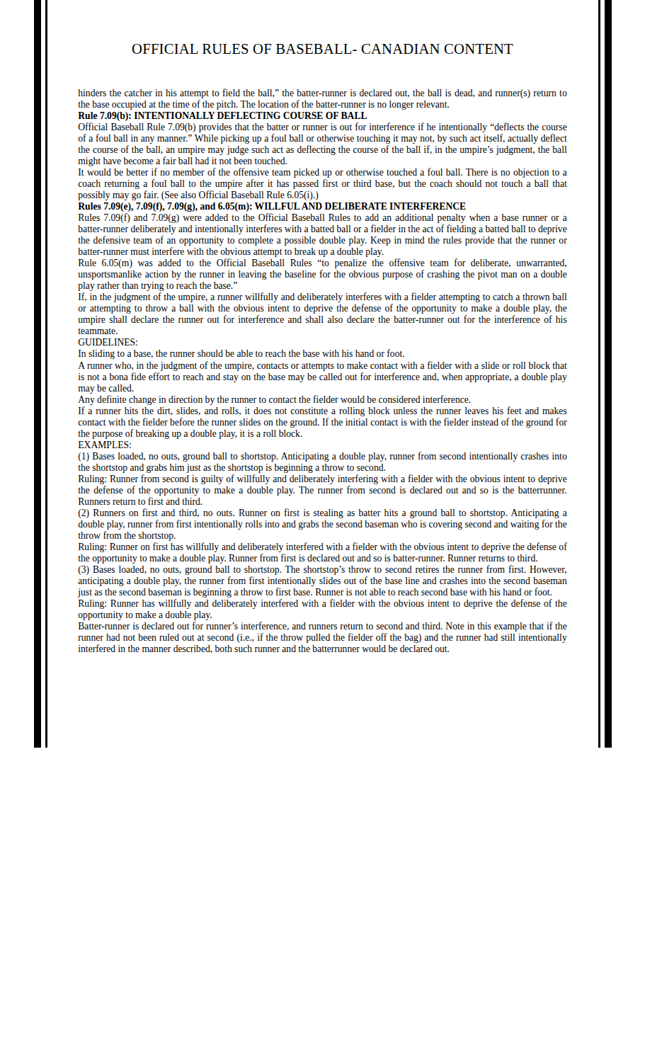OFFICIAL RULES OF BASEBALL- CANADIAN CONTENT
hinders the catcher in his attempt to field the ball,” the batter-runner is declared out, the ball is dead, and runner(s) return to the base occupied at the time of the pitch. The location of the batter-runner is no longer relevant.
Rule 7.09(b): INTENTIONALLY DEFLECTING COURSE OF BALL
Official Baseball Rule 7.09(b) provides that the batter or runner is out for interference if he intentionally “deflects the course of a foul ball in any manner.” While picking up a foul ball or otherwise touching it may not, by such act itself, actually deflect the course of the ball, an umpire may judge such act as deflecting the course of the ball if, in the umpire’s judgment, the ball might have become a fair ball had it not been touched.
It would be better if no member of the offensive team picked up or otherwise touched a foul ball. There is no objection to a coach returning a foul ball to the umpire after it has passed first or third base, but the coach should not touch a ball that possibly may go fair. (See also Official Baseball Rule 6.05(i).)
Rules 7.09(e), 7.09(f), 7.09(g), and 6.05(m): WILLFUL AND DELIBERATE INTERFERENCE
Rules 7.09(f) and 7.09(g) were added to the Official Baseball Rules to add an additional penalty when a base runner or a batter-runner deliberately and intentionally interferes with a batted ball or a fielder in the act of fielding a batted ball to deprive the defensive team of an opportunity to complete a possible double play. Keep in mind the rules provide that the runner or batter-runner must interfere with the obvious attempt to break up a double play.
Rule 6.05(m) was added to the Official Baseball Rules “to penalize the offensive team for deliberate, unwarranted, unsportsmanlike action by the runner in leaving the baseline for the obvious purpose of crashing the pivot man on a double play rather than trying to reach the base.”
If, in the judgment of the umpire, a runner willfully and deliberately interferes with a fielder attempting to catch a thrown ball or attempting to throw a ball with the obvious intent to deprive the defense of the opportunity to make a double play, the umpire shall declare the runner out for interference and shall also declare the batter-runner out for the interference of his teammate.
GUIDELINES:
In sliding to a base, the runner should be able to reach the base with his hand or foot.
A runner who, in the judgment of the umpire, contacts or attempts to make contact with a fielder with a slide or roll block that is not a bona fide effort to reach and stay on the base may be called out for interference and, when appropriate, a double play may be called.
Any definite change in direction by the runner to contact the fielder would be considered interference.
If a runner hits the dirt, slides, and rolls, it does not constitute a rolling block unless the runner leaves his feet and makes contact with the fielder before the runner slides on the ground. If the initial contact is with the fielder instead of the ground for the purpose of breaking up a double play, it is a roll block.
EXAMPLES:
(1) Bases loaded, no outs, ground ball to shortstop. Anticipating a double play, runner from second intentionally crashes into the shortstop and grabs him just as the shortstop is beginning a throw to second.
Ruling: Runner from second is guilty of willfully and deliberately interfering with a fielder with the obvious intent to deprive the defense of the opportunity to make a double play. The runner from second is declared out and so is the batterrunner. Runners return to first and third.
(2) Runners on first and third, no outs. Runner on first is stealing as batter hits a ground ball to shortstop. Anticipating a double play, runner from first intentionally rolls into and grabs the second baseman who is covering second and waiting for the throw from the shortstop.
Ruling: Runner on first has willfully and deliberately interfered with a fielder with the obvious intent to deprive the defense of the opportunity to make a double play. Runner from first is declared out and so is batter-runner. Runner returns to third.
(3) Bases loaded, no outs, ground ball to shortstop. The shortstop’s throw to second retires the runner from first. However, anticipating a double play, the runner from first intentionally slides out of the base line and crashes into the second baseman just as the second baseman is beginning a throw to first base. Runner is not able to reach second base with his hand or foot.
Ruling: Runner has willfully and deliberately interfered with a fielder with the obvious intent to deprive the defense of the opportunity to make a double play.
Batter-runner is declared out for runner’s interference, and runners return to second and third. Note in this example that if the runner had not been ruled out at second (i.e., if the throw pulled the fielder off the bag) and the runner had still intentionally interfered in the manner described, both such runner and the batterrunner would be declared out.